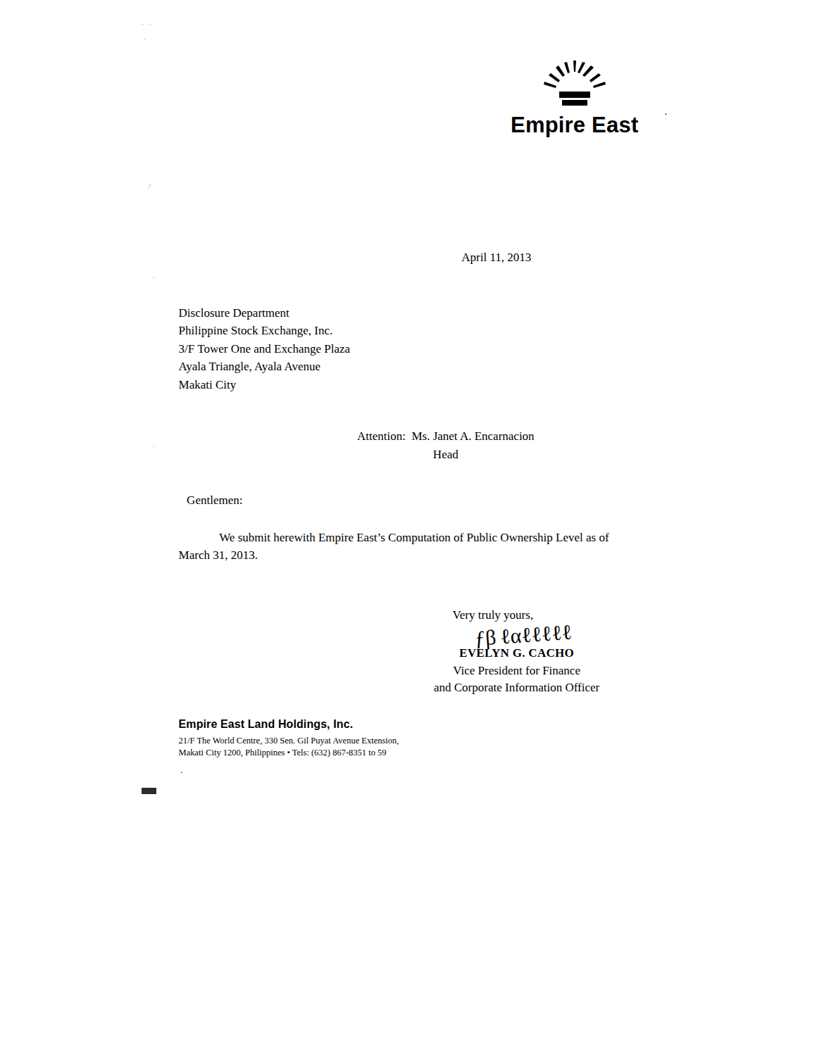· · · / · ·
Empire East
·
April 11, 2013
Disclosure Department
Philippine Stock Exchange, Inc.
3/F Tower One and Exchange Plaza
Ayala Triangle, Ayala Avenue
Makati City
Attention: Ms. Janet A. Encarnacion
Head
Gentlemen:
We submit herewith Empire East’s Computation of Public Ownership Level as of March 31, 2013.
Very truly yours,
 ƒβ ℓαℓℓℓℓℓ
EVELYN G. CACHO
Vice President for Finance
and Corporate Information Officer
Empire East Land Holdings, Inc.
21/F The World Centre, 330 Sen. Gil Puyat Avenue Extension,
Makati City 1200, Philippines • Tels: (632) 867-8351 to 59
·